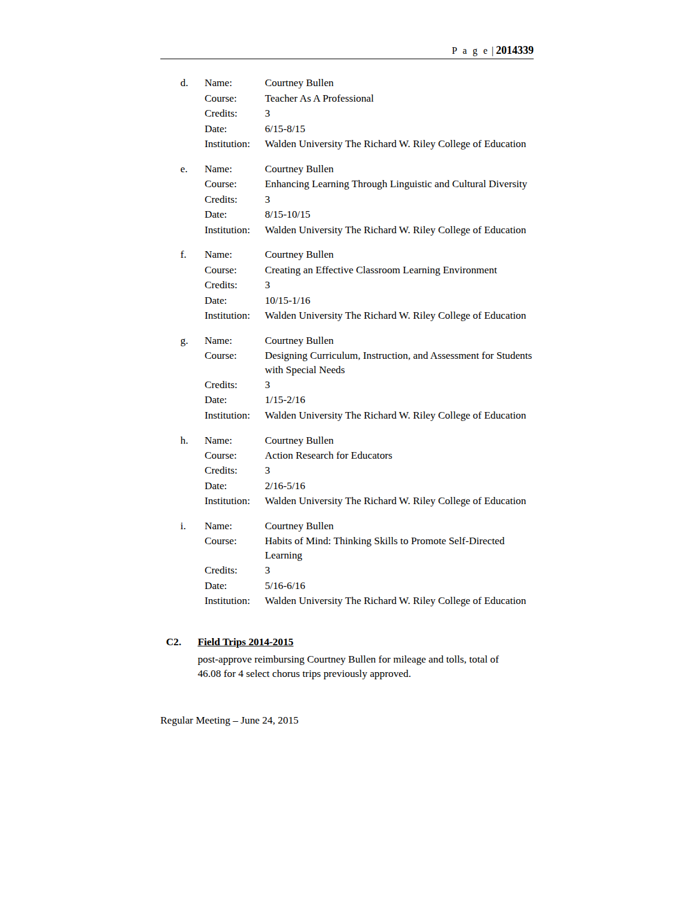P a g e | 2014339
d.
Name:
Courtney Bullen
Course:
Teacher As A Professional
Credits:
3
Date:
6/15-8/15
Institution:
Walden University The Richard W. Riley College of Education
e.
Name:
Courtney Bullen
Course:
Enhancing Learning Through Linguistic and Cultural Diversity
Credits:
3
Date:
8/15-10/15
Institution:
Walden University The Richard W. Riley College of Education
f.
Name:
Courtney Bullen
Course:
Creating an Effective Classroom Learning Environment
Credits:
3
Date:
10/15-1/16
Institution:
Walden University The Richard W. Riley College of Education
g.
Name:
Courtney Bullen
Course:
Designing Curriculum, Instruction, and Assessment for Students with Special Needs
Credits:
3
Date:
1/15-2/16
Institution:
Walden University The Richard W. Riley College of Education
h.
Name:
Courtney Bullen
Course:
Action Research for Educators
Credits:
3
Date:
2/16-5/16
Institution:
Walden University The Richard W. Riley College of Education
i.
Name:
Courtney Bullen
Course:
Habits of Mind: Thinking Skills to Promote Self-Directed Learning
Credits:
3
Date:
5/16-6/16
Institution:
Walden University The Richard W. Riley College of Education
C2.
Field Trips 2014-2015
post-approve reimbursing Courtney Bullen for mileage and tolls, total of 46.08 for 4 select chorus trips previously approved.
Regular Meeting – June 24, 2015